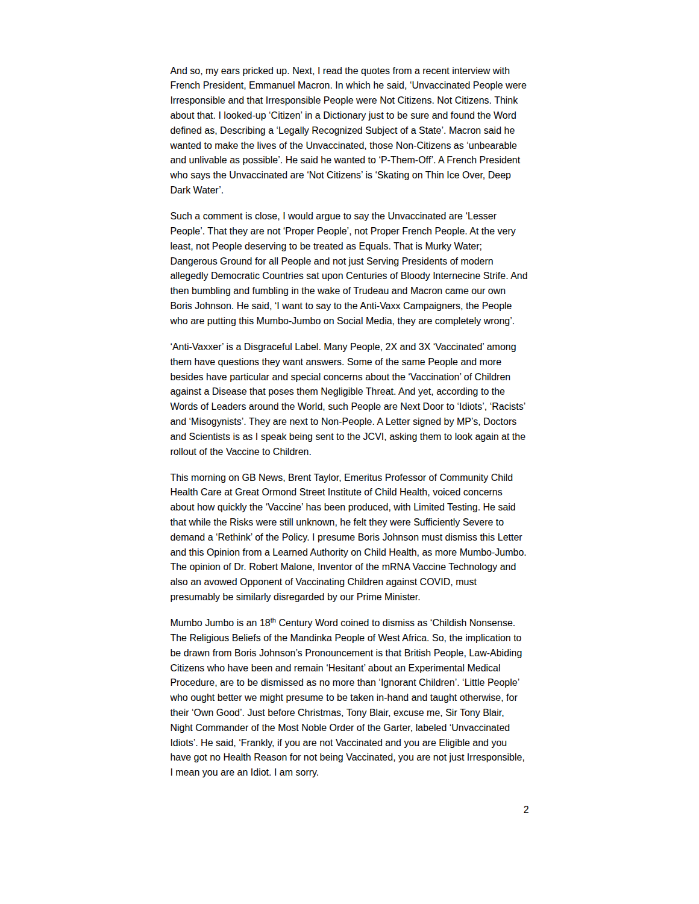And so, my ears pricked up. Next, I read the quotes from a recent interview with French President, Emmanuel Macron. In which he said, ‘Unvaccinated People were Irresponsible and that Irresponsible People were Not Citizens. Not Citizens. Think about that. I looked-up ‘Citizen’ in a Dictionary just to be sure and found the Word defined as, Describing a ‘Legally Recognized Subject of a State’. Macron said he wanted to make the lives of the Unvaccinated, those Non-Citizens as ‘unbearable and unlivable as possible’. He said he wanted to ‘P-Them-Off’. A French President who says the Unvaccinated are ‘Not Citizens’ is ‘Skating on Thin Ice Over, Deep Dark Water’.
Such a comment is close, I would argue to say the Unvaccinated are ‘Lesser People’. That they are not ‘Proper People’, not Proper French People. At the very least, not People deserving to be treated as Equals. That is Murky Water; Dangerous Ground for all People and not just Serving Presidents of modern allegedly Democratic Countries sat upon Centuries of Bloody Internecine Strife. And then bumbling and fumbling in the wake of Trudeau and Macron came our own Boris Johnson. He said, ‘I want to say to the Anti-Vaxx Campaigners, the People who are putting this Mumbo-Jumbo on Social Media, they are completely wrong’.
‘Anti-Vaxxer’ is a Disgraceful Label. Many People, 2X and 3X ‘Vaccinated’ among them have questions they want answers. Some of the same People and more besides have particular and special concerns about the ‘Vaccination’ of Children against a Disease that poses them Negligible Threat. And yet, according to the Words of Leaders around the World, such People are Next Door to ‘Idiots’, ‘Racists’ and ‘Misogynists’. They are next to Non-People. A Letter signed by MP’s, Doctors and Scientists is as I speak being sent to the JCVI, asking them to look again at the rollout of the Vaccine to Children.
This morning on GB News, Brent Taylor, Emeritus Professor of Community Child Health Care at Great Ormond Street Institute of Child Health, voiced concerns about how quickly the ‘Vaccine’ has been produced, with Limited Testing. He said that while the Risks were still unknown, he felt they were Sufficiently Severe to demand a ‘Rethink’ of the Policy. I presume Boris Johnson must dismiss this Letter and this Opinion from a Learned Authority on Child Health, as more Mumbo-Jumbo. The opinion of Dr. Robert Malone, Inventor of the mRNA Vaccine Technology and also an avowed Opponent of Vaccinating Children against COVID, must presumably be similarly disregarded by our Prime Minister.
Mumbo Jumbo is an 18th Century Word coined to dismiss as ‘Childish Nonsense. The Religious Beliefs of the Mandinka People of West Africa. So, the implication to be drawn from Boris Johnson’s Pronouncement is that British People, Law-Abiding Citizens who have been and remain ‘Hesitant’ about an Experimental Medical Procedure, are to be dismissed as no more than ‘Ignorant Children’. ‘Little People’ who ought better we might presume to be taken in-hand and taught otherwise, for their ‘Own Good’. Just before Christmas, Tony Blair, excuse me, Sir Tony Blair, Night Commander of the Most Noble Order of the Garter, labeled ‘Unvaccinated Idiots’. He said, ‘Frankly, if you are not Vaccinated and you are Eligible and you have got no Health Reason for not being Vaccinated, you are not just Irresponsible, I mean you are an Idiot. I am sorry.
2